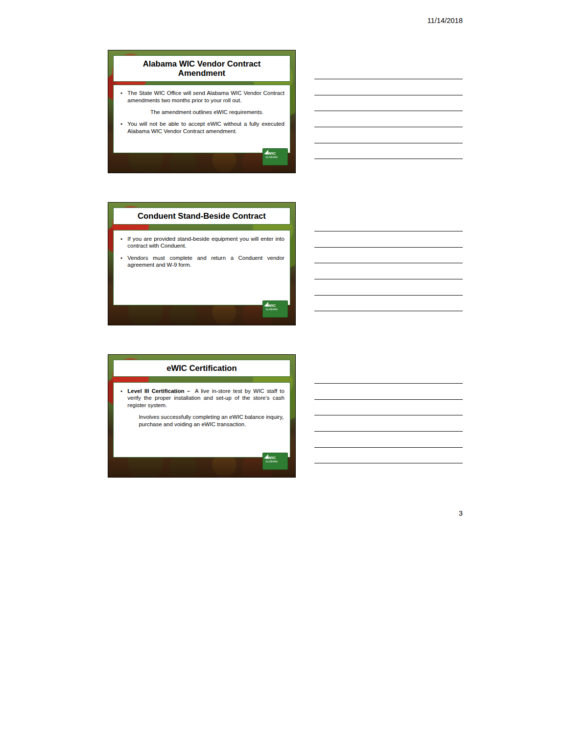11/14/2018
Alabama WIC Vendor Contract
Amendment
The State WIC Office will send Alabama WIC Vendor Contract amendments two months prior to your roll out.
The amendment outlines eWIC requirements.
You will not be able to accept eWIC without a fully executed Alabama WIC Vendor Contract amendment.
eWICALABAMA
Conduent Stand-Beside Contract
If you are provided stand-beside equipment you will enter into contract with Conduent.
Vendors must complete and return a Conduent vendor agreement and W-9 form.
eWICALABAMA
eWIC Certification
Level III Certification – A live in-store test by WIC staff to verify the proper installation and set-up of the store’s cash register system.
Involves successfully completing an eWIC balance inquiry, purchase and voiding an eWIC transaction.
eWICALABAMA
3